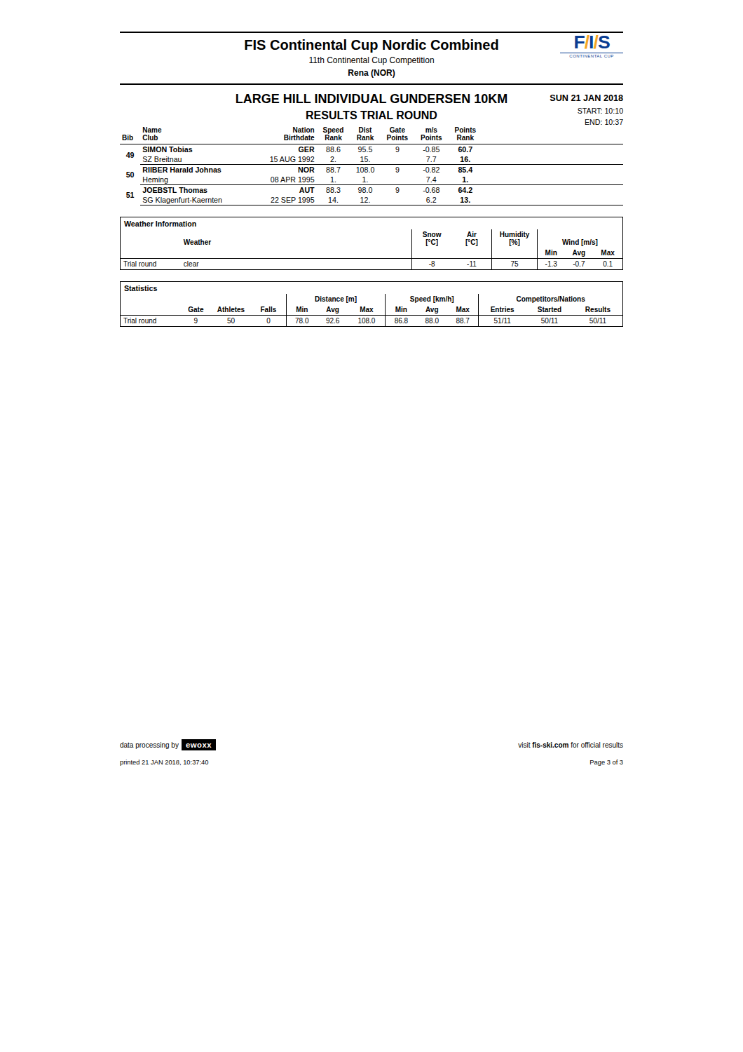F/I/S
CONTINENTAL CUP
FIS Continental Cup Nordic Combined
11th Continental Cup Competition
Rena (NOR)
SUN 21 JAN 2018
START: 10:10
END: 10:37
LARGE HILL INDIVIDUAL GUNDERSEN 10KM
RESULTS TRIAL ROUND
| | Name | Nation | Speed | Dist | Gate | m/s | Points | |
| --- | --- | --- | --- | --- | --- | --- | --- | --- |
| Bib | Club | Birthdate | Rank | Rank | Points | Points | Rank | |
| 49 | SIMON Tobias | GER | 88.6 | 95.5 | 9 | -0.85 | 60.7 | |
| SZ Breitnau | 15 AUG 1992 | 2. | 15. | | 7.7 | 16. | |
| 50 | RIIBER Harald Johnas | NOR | 88.7 | 108.0 | 9 | -0.82 | 85.4 | |
| Heming | 08 APR 1995 | 1. | 1. | | 7.4 | 1. | |
| 51 | JOEBSTL Thomas | AUT | 88.3 | 98.0 | 9 | -0.68 | 64.2 | |
| SG Klagenfurt-Kaernten | 22 SEP 1995 | 14. | 12. | | 6.2 | 13. | |
Weather Information
| | Weather | | Snow [°C] | Air [°C] | Humidity [%] | Wind [m/s] |
| --- | --- | --- | --- | --- | --- | --- |
| | | | | | | Min | Avg | Max |
| Trial round | clear | | -8 | -11 | 75 | -1.3 | -0.7 | 0.1 |
Statistics
| | | | | Distance [m] | Speed [km/h] | Competitors/Nations |
| --- | --- | --- | --- | --- | --- | --- |
| | Gate | Athletes | Falls | Min | Avg | Max | Min | Avg | Max | Entries | Started | Results |
| Trial round | 9 | 50 | 0 | 78.0 | 92.6 | 108.0 | 86.8 | 88.0 | 88.7 | 51/11 | 50/11 | 50/11 |
data processing by ewoxx
visit fis-ski.com for official results
printed 21 JAN 2018, 10:37:40
Page 3 of 3